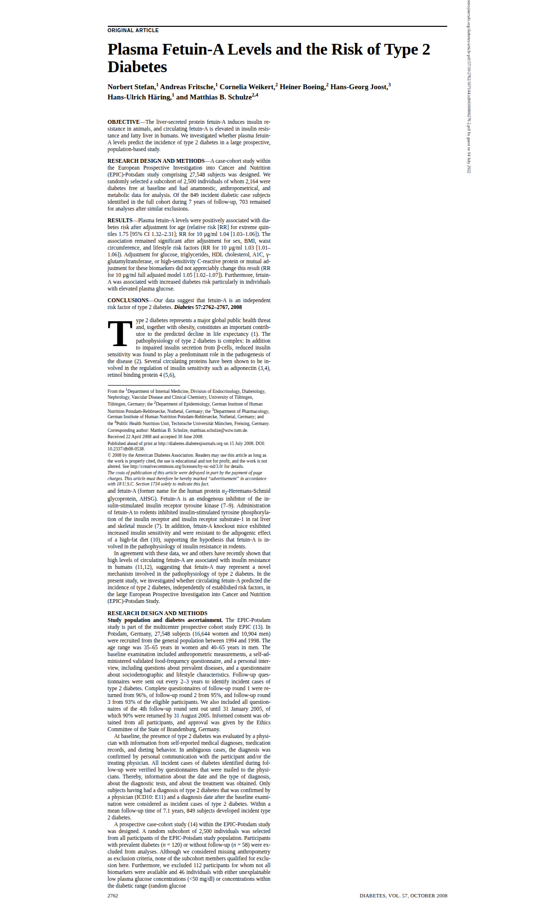ORIGINAL ARTICLE
Plasma Fetuin-A Levels and the Risk of Type 2 Diabetes
Norbert Stefan,1 Andreas Fritsche,1 Cornelia Weikert,2 Heiner Boeing,2 Hans-Georg Joost,3
Hans-Ulrich Häring,1 and Matthias B. Schulze2,4
OBJECTIVE—The liver-secreted protein fetuin-A induces insulin resistance in animals, and circulating fetuin-A is elevated in insulin resistance and fatty liver in humans. We investigated whether plasma fetuin-A levels predict the incidence of type 2 diabetes in a large prospective, population-based study.
RESEARCH DESIGN AND METHODS—A case-cohort study within the European Prospective Investigation into Cancer and Nutrition (EPIC)-Potsdam study comprising 27,548 subjects was designed. We randomly selected a subcohort of 2,500 individuals of whom 2,164 were diabetes free at baseline and had anamnestic, anthropometrical, and metabolic data for analysis. Of the 849 incident diabetic case subjects identified in the full cohort during 7 years of follow-up, 703 remained for analyses after similar exclusions.
RESULTS—Plasma fetuin-A levels were positively associated with diabetes risk after adjustment for age (relative risk [RR] for extreme quintiles 1.75 [95% CI 1.32–2.31]; RR for 10 µg/ml 1.04 [1.03–1.06]). The association remained significant after adjustment for sex, BMI, waist circumference, and lifestyle risk factors (RR for 10 µg/ml 1.03 [1.01–1.06]). Adjustment for glucose, triglycerides, HDL cholesterol, A1C, γ-glutamyltransferase, or high-sensitivity C-reactive protein or mutual adjustment for these biomarkers did not appreciably change this result (RR for 10 µg/ml full adjusted model 1.05 [1.02–1.07]). Furthermore, fetuin-A was associated with increased diabetes risk particularly in individuals with elevated plasma glucose.
CONCLUSIONS—Our data suggest that fetuin-A is an independent risk factor of type 2 diabetes. Diabetes 57:2762–2767, 2008
Type 2 diabetes represents a major global public health threat and, together with obesity, constitutes an important contributor to the predicted decline in life expectancy (1). The pathophysiology of type 2 diabetes is complex: In addition to impaired insulin secretion from β-cells, reduced insulin sensitivity was found to play a predominant role in the pathogenesis of the disease (2). Several circulating proteins have been shown to be involved in the regulation of insulin sensitivity such as adiponectin (3,4), retinol binding protein 4 (5,6),
From the 1Department of Internal Medicine, Division of Endocrinology, Diabetology, Nephrology, Vascular Disease and Clinical Chemistry, University of Tübingen, Tübingen, Germany; the 2Department of Epidemiology, German Institute of Human Nutrition Potsdam-Rehbruecke, Nuthetal, Germany; the 3Department of Pharmacology, German Institute of Human Nutrition Potsdam-Rehbruecke, Nuthetal, Germany; and the 4Public Health Nutrition Unit, Technische Universität München, Freising, Germany.
Corresponding author: Matthias B. Schulze, matthias.schulze@wzw.tum.de.
Received 22 April 2008 and accepted 30 June 2008.
Published ahead of print at http://diabetes.diabetesjournals.org on 15 July 2008. DOI: 10.2337/db08-0538.
© 2008 by the American Diabetes Association. Readers may use this article as long as the work is properly cited, the use is educational and not for profit, and the work is not altered. See http://creativecommons.org/licenses/by-nc-nd/3.0/ for details.
The costs of publication of this article were defrayed in part by the payment of page charges. This article must therefore be hereby marked “advertisement” in accordance with 18 U.S.C. Section 1734 solely to indicate this fact.
and fetuin-A (former name for the human protein α2-Heremans-Schmid glycoprotein, AHSG). Fetuin-A is an endogenous inhibitor of the insulin-stimulated insulin receptor tyrosine kinase (7–9). Administration of fetuin-A to rodents inhibited insulin-stimulated tyrosine phosphorylation of the insulin receptor and insulin receptor substrate-1 in rat liver and skeletal muscle (7). In addition, fetuin-A knockout mice exhibited increased insulin sensitivity and were resistant to the adipogenic effect of a high-fat diet (10), supporting the hypothesis that fetuin-A is involved in the pathophysiology of insulin resistance in rodents.
In agreement with these data, we and others have recently shown that high levels of circulating fetuin-A are associated with insulin resistance in humans (11,12), suggesting that fetuin-A may represent a novel mechanism involved in the pathophysiology of type 2 diabetes. In the present study, we investigated whether circulating fetuin-A predicted the incidence of type 2 diabetes, independently of established risk factors, in the large European Prospective Investigation into Cancer and Nutrition (EPIC)-Potsdam Study.
RESEARCH DESIGN AND METHODS
Study population and diabetes ascertainment. The EPIC-Potsdam study is part of the multicenter prospective cohort study EPIC (13). In Potsdam, Germany, 27,548 subjects (16,644 women and 10,904 men) were recruited from the general population between 1994 and 1998. The age range was 35–65 years in women and 40–65 years in men. The baseline examination included anthropometric measurements, a self-administered validated food-frequency questionnaire, and a personal interview, including questions about prevalent diseases, and a questionnaire about sociodemographic and lifestyle characteristics. Follow-up questionnaires were sent out every 2–3 years to identify incident cases of type 2 diabetes. Complete questionnaires of follow-up round 1 were returned from 96%, of follow-up round 2 from 95%, and follow-up round 3 from 93% of the eligible participants. We also included all questionnaires of the 4th follow-up round sent out until 31 January 2005, of which 90% were returned by 31 August 2005. Informed consent was obtained from all participants, and approval was given by the Ethics Committee of the State of Brandenburg, Germany.
At baseline, the presence of type 2 diabetes was evaluated by a physician with information from self-reported medical diagnoses, medication records, and dieting behavior. In ambiguous cases, the diagnosis was confirmed by personal communication with the participant and/or the treating physician. All incident cases of diabetes identified during follow-up were verified by questionnaires that were mailed to the physicians. Thereby, information about the date and the type of diagnosis, about the diagnostic tests, and about the treatment was obtained. Only subjects having had a diagnosis of type 2 diabetes that was confirmed by a physician (ICD10: E11) and a diagnosis date after the baseline examination were considered as incident cases of type 2 diabetes. Within a mean follow-up time of 7.1 years, 849 subjects developed incident type 2 diabetes.
A prospective case-cohort study (14) within the EPIC-Potsdam study was designed. A random subcohort of 2,500 individuals was selected from all participants of the EPIC-Potsdam study population. Participants with prevalent diabetes (n = 120) or without follow-up (n = 58) were excluded from analyses. Although we considered missing anthropometry as exclusion criteria, none of the subcohort members qualified for exclusion here. Furthermore, we excluded 112 participants for whom not all biomarkers were available and 46 individuals with either unexplainable low plasma glucose concentrations (<50 mg/dl) or concentrations within the diabetic range (random glucose
Downloaded from http://diabetesjournals.org/diabetes/article-pdf/57/10/2762/507144/zdb0100800276 2.pdf by guest on 04 July 2022
2762
DIABETES, VOL. 57, OCTOBER 2008